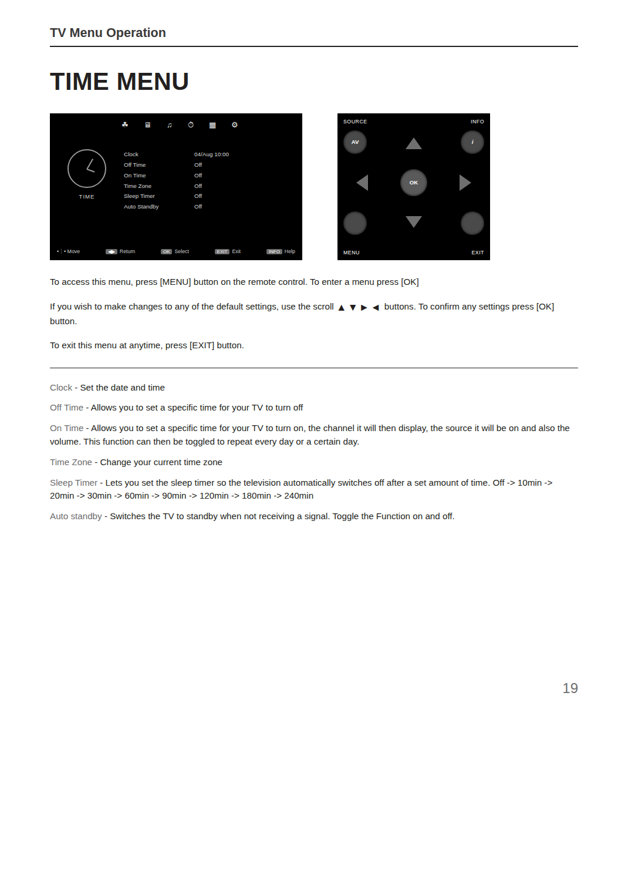TV Menu Operation
TIME MENU
☘ 🖥 ♫ ⏱ ▦ ⚙
TIME
Clock 04/Aug 10:00 Off Time Off On Time Off Time Zone Off Sleep Timer Off Auto Standby Off
•⋮• Move ◀▶Return OKSelect EXITExit INFOHelp
SOURCE INFO
AV
i
OK
MENU EXIT
To access this menu, press [MENU] button on the remote control. To enter a menu press [OK]
If you wish to make changes to any of the default settings, use the scroll ▲▼►◄ buttons. To confirm any settings press [OK] button.
To exit this menu at anytime, press [EXIT] button.
Clock - Set the date and time
Off Time - Allows you to set a specific time for your TV to turn off
On Time - Allows you to set a specific time for your TV to turn on, the channel it will then display, the source it will be on and also the volume. This function can then be toggled to repeat every day or a certain day.
Time Zone - Change your current time zone
Sleep Timer - Lets you set the sleep timer so the television automatically switches off after a set amount of time. Off -> 10min -> 20min -> 30min -> 60min -> 90min -> 120min -> 180min -> 240min
Auto standby - Switches the TV to standby when not receiving a signal. Toggle the Function on and off.
19